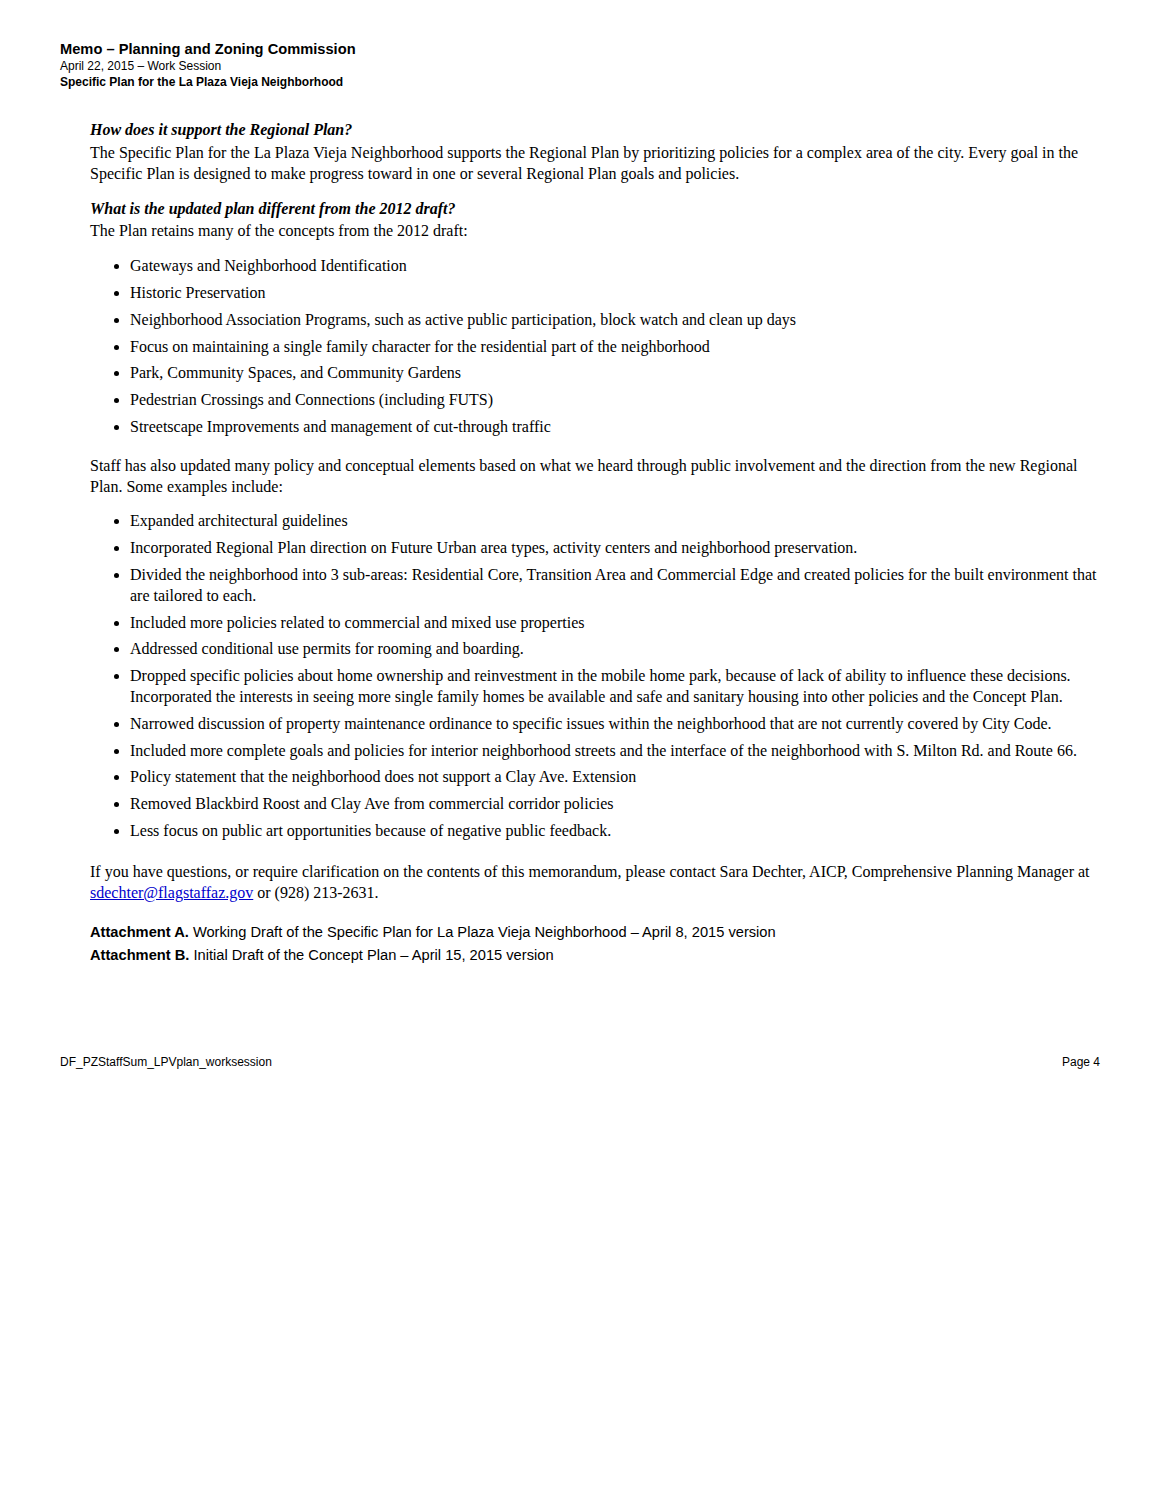Memo – Planning and Zoning Commission
April 22, 2015 – Work Session
Specific Plan for the La Plaza Vieja Neighborhood
How does it support the Regional Plan?
The Specific Plan for the La Plaza Vieja Neighborhood supports the Regional Plan by prioritizing policies for a complex area of the city. Every goal in the Specific Plan is designed to make progress toward in one or several Regional Plan goals and policies.
What is the updated plan different from the 2012 draft?
The Plan retains many of the concepts from the 2012 draft:
Gateways and Neighborhood Identification
Historic Preservation
Neighborhood Association Programs, such as active public participation, block watch and clean up days
Focus on maintaining a single family character for the residential part of the neighborhood
Park, Community Spaces, and Community Gardens
Pedestrian Crossings and Connections (including FUTS)
Streetscape Improvements and management of cut-through traffic
Staff has also updated many policy and conceptual elements based on what we heard through public involvement and the direction from the new Regional Plan. Some examples include:
Expanded architectural guidelines
Incorporated Regional Plan direction on Future Urban area types, activity centers and neighborhood preservation.
Divided the neighborhood into 3 sub-areas: Residential Core, Transition Area and Commercial Edge and created policies for the built environment that are tailored to each.
Included more policies related to commercial and mixed use properties
Addressed conditional use permits for rooming and boarding.
Dropped specific policies about home ownership and reinvestment in the mobile home park, because of lack of ability to influence these decisions. Incorporated the interests in seeing more single family homes be available and safe and sanitary housing into other policies and the Concept Plan.
Narrowed discussion of property maintenance ordinance to specific issues within the neighborhood that are not currently covered by City Code.
Included more complete goals and policies for interior neighborhood streets and the interface of the neighborhood with S. Milton Rd. and Route 66.
Policy statement that the neighborhood does not support a Clay Ave. Extension
Removed Blackbird Roost and Clay Ave from commercial corridor policies
Less focus on public art opportunities because of negative public feedback.
If you have questions, or require clarification on the contents of this memorandum, please contact Sara Dechter, AICP, Comprehensive Planning Manager at sdechter@flagstaffaz.gov or (928) 213-2631.
Attachment A. Working Draft of the Specific Plan for La Plaza Vieja Neighborhood – April 8, 2015 version
Attachment B. Initial Draft of the Concept Plan – April 15, 2015 version
DF_PZStaffSum_LPVplan_worksession Page 4